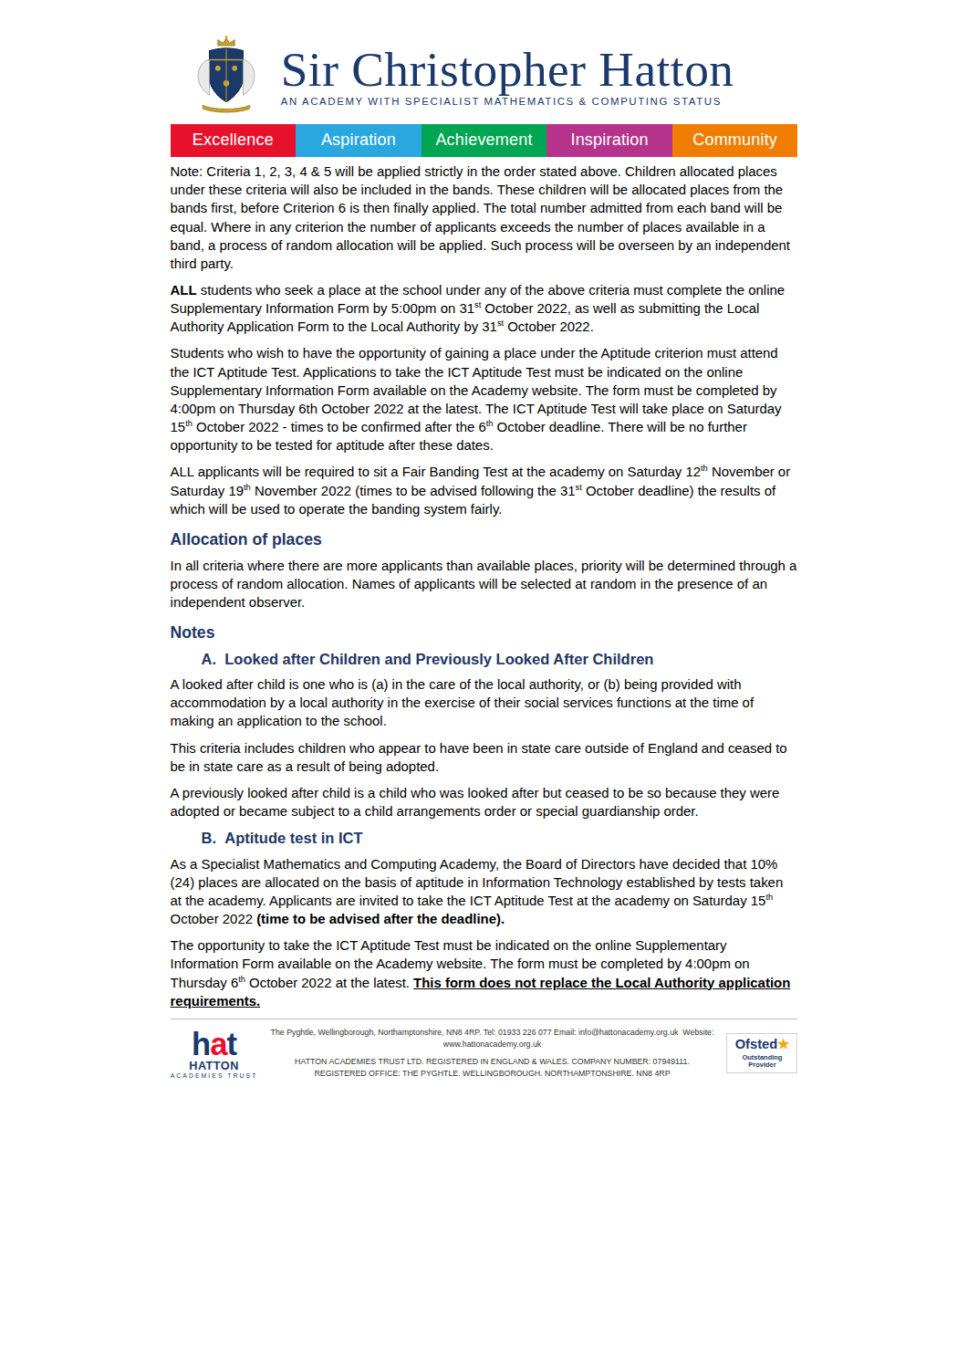Sir Christopher Hatton
AN ACADEMY WITH SPECIALIST MATHEMATICS & COMPUTING STATUS
Excellence
Aspiration
Achievement
Inspiration
Community
Note: Criteria 1, 2, 3, 4 & 5 will be applied strictly in the order stated above. Children allocated places under these criteria will also be included in the bands. These children will be allocated places from the bands first, before Criterion 6 is then finally applied. The total number admitted from each band will be equal. Where in any criterion the number of applicants exceeds the number of places available in a band, a process of random allocation will be applied. Such process will be overseen by an independent third party.
ALL students who seek a place at the school under any of the above criteria must complete the online Supplementary Information Form by 5:00pm on 31st October 2022, as well as submitting the Local Authority Application Form to the Local Authority by 31st October 2022.
Students who wish to have the opportunity of gaining a place under the Aptitude criterion must attend the ICT Aptitude Test. Applications to take the ICT Aptitude Test must be indicated on the online Supplementary Information Form available on the Academy website. The form must be completed by 4:00pm on Thursday 6th October 2022 at the latest. The ICT Aptitude Test will take place on Saturday 15th October 2022 - times to be confirmed after the 6th October deadline. There will be no further opportunity to be tested for aptitude after these dates.
ALL applicants will be required to sit a Fair Banding Test at the academy on Saturday 12th November or Saturday 19th November 2022 (times to be advised following the 31st October deadline) the results of which will be used to operate the banding system fairly.
Allocation of places
In all criteria where there are more applicants than available places, priority will be determined through a process of random allocation. Names of applicants will be selected at random in the presence of an independent observer.
Notes
A. Looked after Children and Previously Looked After Children
A looked after child is one who is (a) in the care of the local authority, or (b) being provided with accommodation by a local authority in the exercise of their social services functions at the time of making an application to the school.
This criteria includes children who appear to have been in state care outside of England and ceased to be in state care as a result of being adopted.
A previously looked after child is a child who was looked after but ceased to be so because they were adopted or became subject to a child arrangements order or special guardianship order.
B. Aptitude test in ICT
As a Specialist Mathematics and Computing Academy, the Board of Directors have decided that 10% (24) places are allocated on the basis of aptitude in Information Technology established by tests taken at the academy. Applicants are invited to take the ICT Aptitude Test at the academy on Saturday 15th October 2022 (time to be advised after the deadline).
The opportunity to take the ICT Aptitude Test must be indicated on the online Supplementary Information Form available on the Academy website. The form must be completed by 4:00pm on Thursday 6th October 2022 at the latest. This form does not replace the Local Authority application requirements.
hat
HATTON
ACADEMIES TRUST
The Pyghtle, Wellingborough, Northamptonshire, NN8 4RP. Tel: 01933 226 077 Email: info@hattonacademy.org.uk Website: www.hattonacademy.org.uk
HATTON ACADEMIES TRUST LTD. REGISTERED IN ENGLAND & WALES. COMPANY NUMBER: 07949111.
REGISTERED OFFICE: THE PYGHTLE. WELLINGBOROUGH. NORTHAMPTONSHIRE. NN8 4RP
Ofsted★
Outstanding
Provider